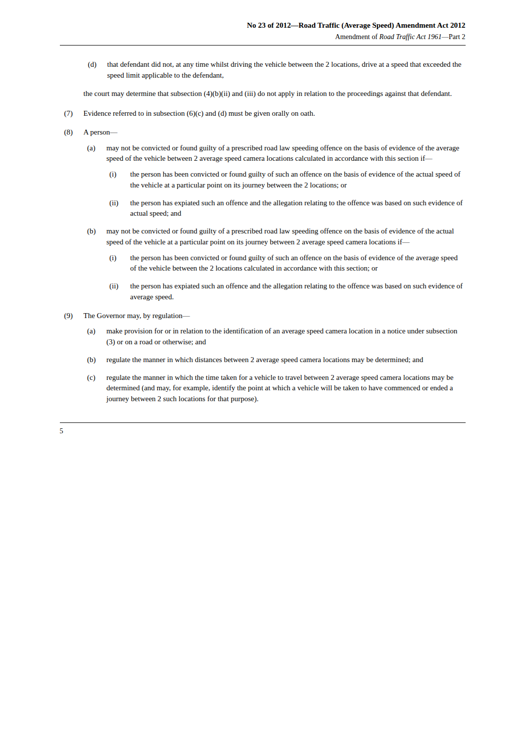No 23 of 2012—Road Traffic (Average Speed) Amendment Act 2012
Amendment of Road Traffic Act 1961—Part 2
(d) that defendant did not, at any time whilst driving the vehicle between the 2 locations, drive at a speed that exceeded the speed limit applicable to the defendant,
the court may determine that subsection (4)(b)(ii) and (iii) do not apply in relation to the proceedings against that defendant.
(7) Evidence referred to in subsection (6)(c) and (d) must be given orally on oath.
(8) A person—
(a) may not be convicted or found guilty of a prescribed road law speeding offence on the basis of evidence of the average speed of the vehicle between 2 average speed camera locations calculated in accordance with this section if—
(i) the person has been convicted or found guilty of such an offence on the basis of evidence of the actual speed of the vehicle at a particular point on its journey between the 2 locations; or
(ii) the person has expiated such an offence and the allegation relating to the offence was based on such evidence of actual speed; and
(b) may not be convicted or found guilty of a prescribed road law speeding offence on the basis of evidence of the actual speed of the vehicle at a particular point on its journey between 2 average speed camera locations if—
(i) the person has been convicted or found guilty of such an offence on the basis of evidence of the average speed of the vehicle between the 2 locations calculated in accordance with this section; or
(ii) the person has expiated such an offence and the allegation relating to the offence was based on such evidence of average speed.
(9) The Governor may, by regulation—
(a) make provision for or in relation to the identification of an average speed camera location in a notice under subsection (3) or on a road or otherwise; and
(b) regulate the manner in which distances between 2 average speed camera locations may be determined; and
(c) regulate the manner in which the time taken for a vehicle to travel between 2 average speed camera locations may be determined (and may, for example, identify the point at which a vehicle will be taken to have commenced or ended a journey between 2 such locations for that purpose).
5